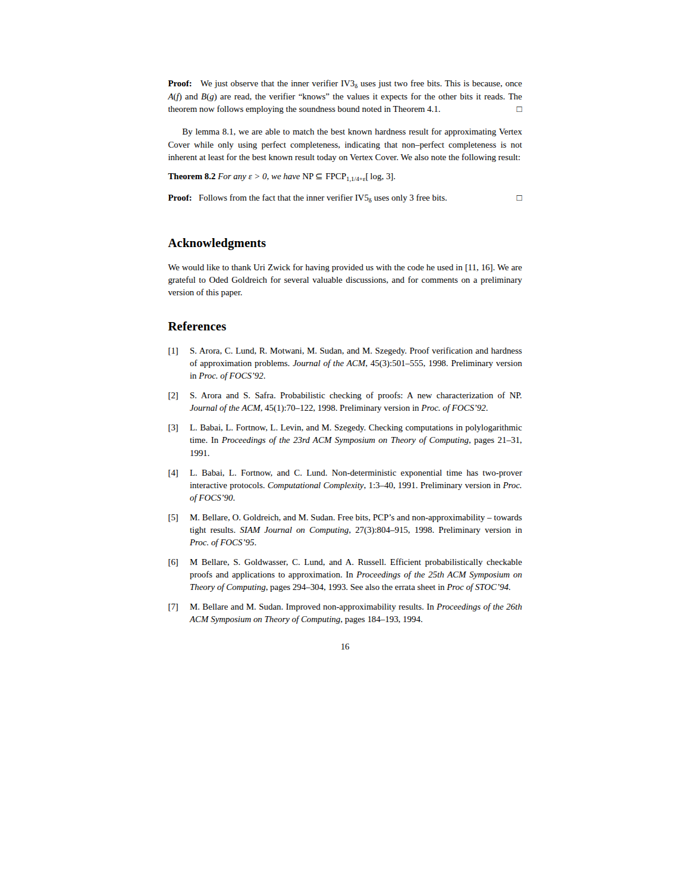Proof: We just observe that the inner verifier IV3δ uses just two free bits. This is because, once A(f) and B(g) are read, the verifier “knows” the values it expects for the other bits it reads. The theorem now follows employing the soundness bound noted in Theorem 4.1.□
By lemma 8.1, we are able to match the best known hardness result for approximating Vertex Cover while only using perfect completeness, indicating that non–perfect completeness is not inherent at least for the best known result today on Vertex Cover. We also note the following result:
Theorem 8.2 For any ε > 0, we have NP ⊆ FPCP1,1/4+ε[ log, 3].
Proof: Follows from the fact that the inner verifier IV5δ uses only 3 free bits.□
Acknowledgments
We would like to thank Uri Zwick for having provided us with the code he used in [11, 16]. We are grateful to Oded Goldreich for several valuable discussions, and for comments on a preliminary version of this paper.
References
S. Arora, C. Lund, R. Motwani, M. Sudan, and M. Szegedy. Proof verification and hardness of approximation problems. Journal of the ACM, 45(3):501–555, 1998. Preliminary version in Proc. of FOCS’92.
S. Arora and S. Safra. Probabilistic checking of proofs: A new characterization of NP. Journal of the ACM, 45(1):70–122, 1998. Preliminary version in Proc. of FOCS’92.
L. Babai, L. Fortnow, L. Levin, and M. Szegedy. Checking computations in polylogarithmic time. In Proceedings of the 23rd ACM Symposium on Theory of Computing, pages 21–31, 1991.
L. Babai, L. Fortnow, and C. Lund. Non-deterministic exponential time has two-prover interactive protocols. Computational Complexity, 1:3–40, 1991. Preliminary version in Proc. of FOCS’90.
M. Bellare, O. Goldreich, and M. Sudan. Free bits, PCP’s and non-approximability – towards tight results. SIAM Journal on Computing, 27(3):804–915, 1998. Preliminary version in Proc. of FOCS’95.
M Bellare, S. Goldwasser, C. Lund, and A. Russell. Efficient probabilistically checkable proofs and applications to approximation. In Proceedings of the 25th ACM Symposium on Theory of Computing, pages 294–304, 1993. See also the errata sheet in Proc of STOC’94.
M. Bellare and M. Sudan. Improved non-approximability results. In Proceedings of the 26th ACM Symposium on Theory of Computing, pages 184–193, 1994.
16